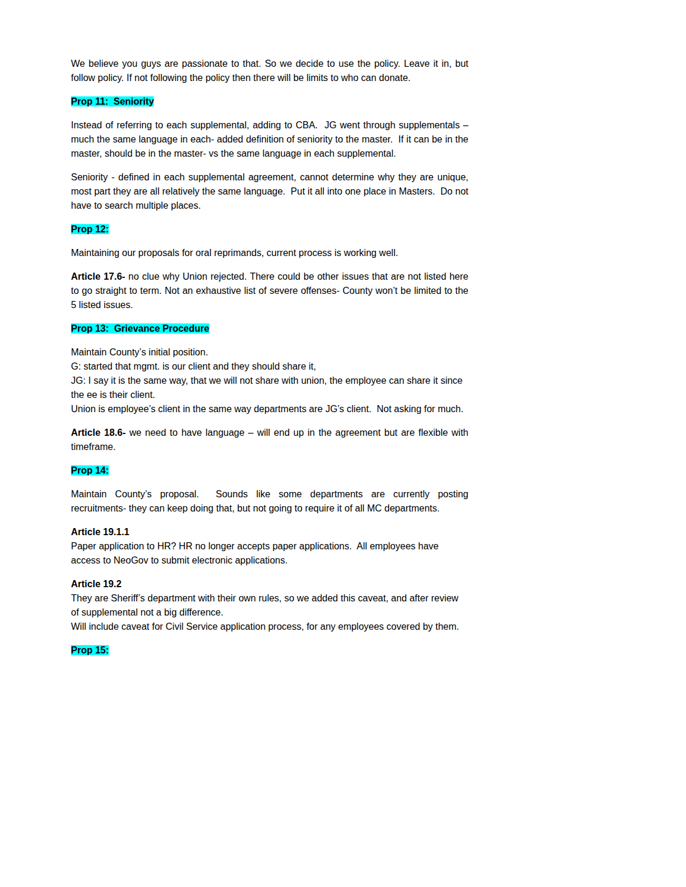We believe you guys are passionate to that. So we decide to use the policy. Leave it in, but follow policy. If not following the policy then there will be limits to who can donate.
Prop 11: Seniority
Instead of referring to each supplemental, adding to CBA. JG went through supplementals – much the same language in each- added definition of seniority to the master. If it can be in the master, should be in the master- vs the same language in each supplemental.
Seniority - defined in each supplemental agreement, cannot determine why they are unique, most part they are all relatively the same language. Put it all into one place in Masters. Do not have to search multiple places.
Prop 12:
Maintaining our proposals for oral reprimands, current process is working well.
Article 17.6- no clue why Union rejected. There could be other issues that are not listed here to go straight to term. Not an exhaustive list of severe offenses- County won’t be limited to the 5 listed issues.
Prop 13: Grievance Procedure
Maintain County’s initial position.
G: started that mgmt. is our client and they should share it,
JG: I say it is the same way, that we will not share with union, the employee can share it since the ee is their client.
Union is employee’s client in the same way departments are JG’s client. Not asking for much.
Article 18.6- we need to have language – will end up in the agreement but are flexible with timeframe.
Prop 14:
Maintain County’s proposal. Sounds like some departments are currently posting recruitments- they can keep doing that, but not going to require it of all MC departments.
Article 19.1.1
Paper application to HR? HR no longer accepts paper applications. All employees have access to NeoGov to submit electronic applications.
Article 19.2
They are Sheriff’s department with their own rules, so we added this caveat, and after review of supplemental not a big difference.
Will include caveat for Civil Service application process, for any employees covered by them.
Prop 15: